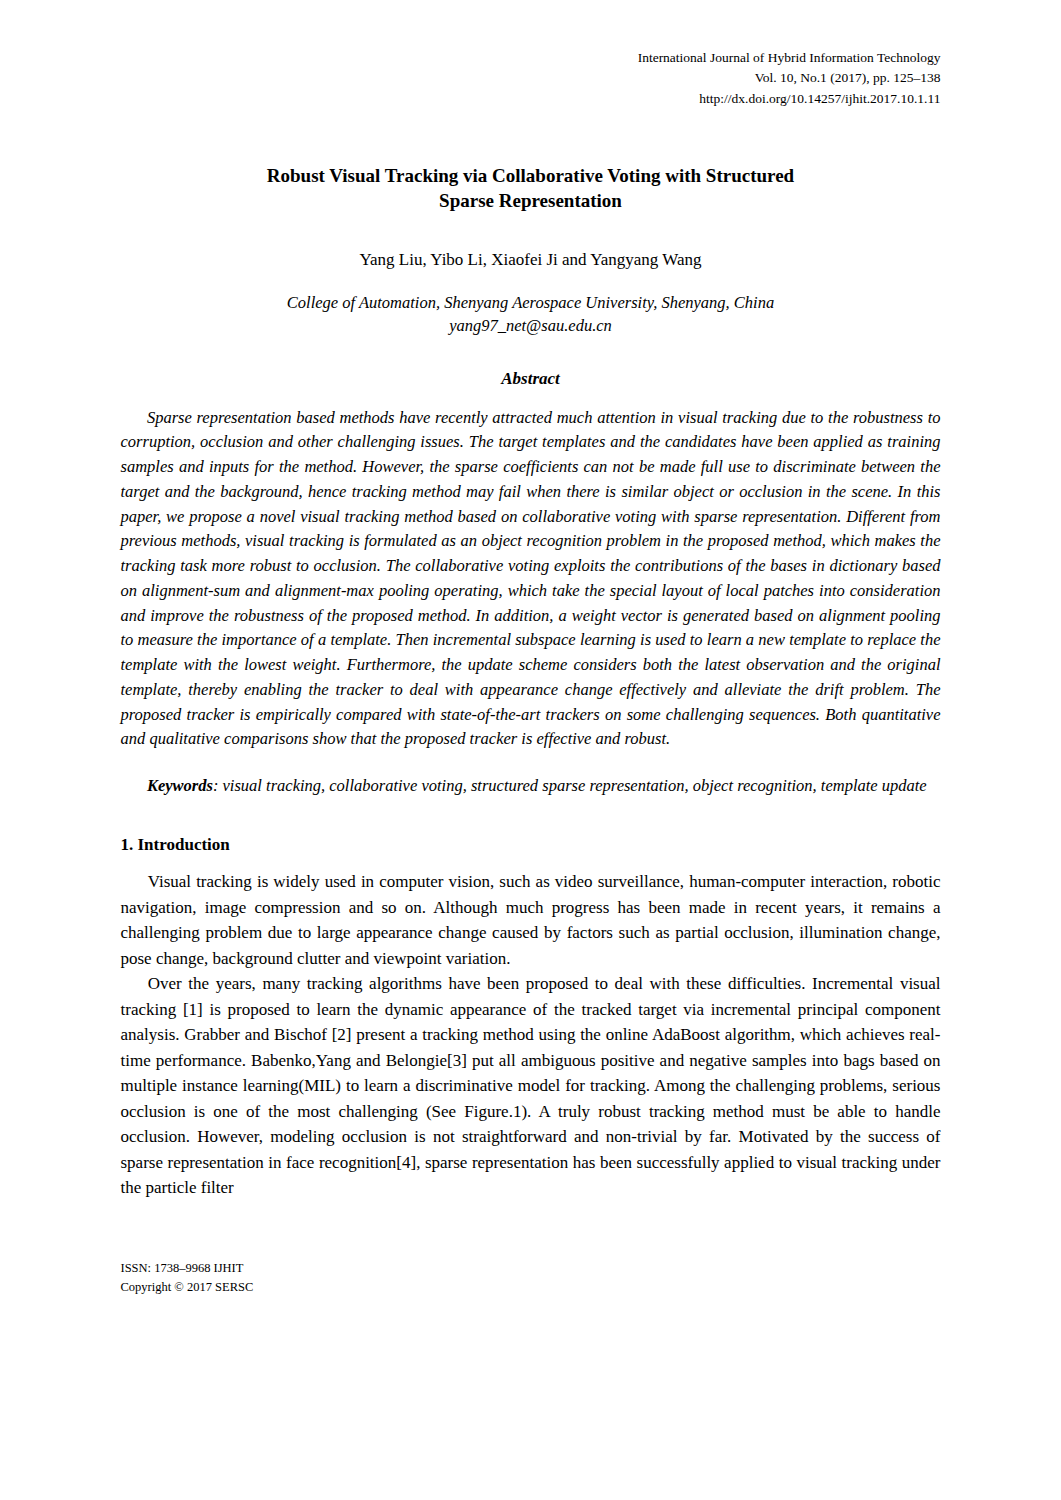International Journal of Hybrid Information Technology
Vol. 10, No.1 (2017), pp. 125–138
http://dx.doi.org/10.14257/ijhit.2017.10.1.11
Robust Visual Tracking via Collaborative Voting with Structured
Sparse Representation
Yang Liu, Yibo Li, Xiaofei Ji and Yangyang Wang
College of Automation, Shenyang Aerospace University, Shenyang, China
yang97_net@sau.edu.cn
Abstract
Sparse representation based methods have recently attracted much attention in visual tracking due to the robustness to corruption, occlusion and other challenging issues. The target templates and the candidates have been applied as training samples and inputs for the method. However, the sparse coefficients can not be made full use to discriminate between the target and the background, hence tracking method may fail when there is similar object or occlusion in the scene. In this paper, we propose a novel visual tracking method based on collaborative voting with sparse representation. Different from previous methods, visual tracking is formulated as an object recognition problem in the proposed method, which makes the tracking task more robust to occlusion. The collaborative voting exploits the contributions of the bases in dictionary based on alignment-sum and alignment-max pooling operating, which take the special layout of local patches into consideration and improve the robustness of the proposed method. In addition, a weight vector is generated based on alignment pooling to measure the importance of a template. Then incremental subspace learning is used to learn a new template to replace the template with the lowest weight. Furthermore, the update scheme considers both the latest observation and the original template, thereby enabling the tracker to deal with appearance change effectively and alleviate the drift problem. The proposed tracker is empirically compared with state-of-the-art trackers on some challenging sequences. Both quantitative and qualitative comparisons show that the proposed tracker is effective and robust.
Keywords: visual tracking, collaborative voting, structured sparse representation, object recognition, template update
1. Introduction
Visual tracking is widely used in computer vision, such as video surveillance, human-computer interaction, robotic navigation, image compression and so on. Although much progress has been made in recent years, it remains a challenging problem due to large appearance change caused by factors such as partial occlusion, illumination change, pose change, background clutter and viewpoint variation.
Over the years, many tracking algorithms have been proposed to deal with these difficulties. Incremental visual tracking [1] is proposed to learn the dynamic appearance of the tracked target via incremental principal component analysis. Grabber and Bischof [2] present a tracking method using the online AdaBoost algorithm, which achieves real-time performance. Babenko,Yang and Belongie[3] put all ambiguous positive and negative samples into bags based on multiple instance learning(MIL) to learn a discriminative model for tracking. Among the challenging problems, serious occlusion is one of the most challenging (See Figure.1). A truly robust tracking method must be able to handle occlusion. However, modeling occlusion is not straightforward and non-trivial by far. Motivated by the success of sparse representation in face recognition[4], sparse representation has been successfully applied to visual tracking under the particle filter
ISSN: 1738–9968 IJHIT
Copyright © 2017 SERSC